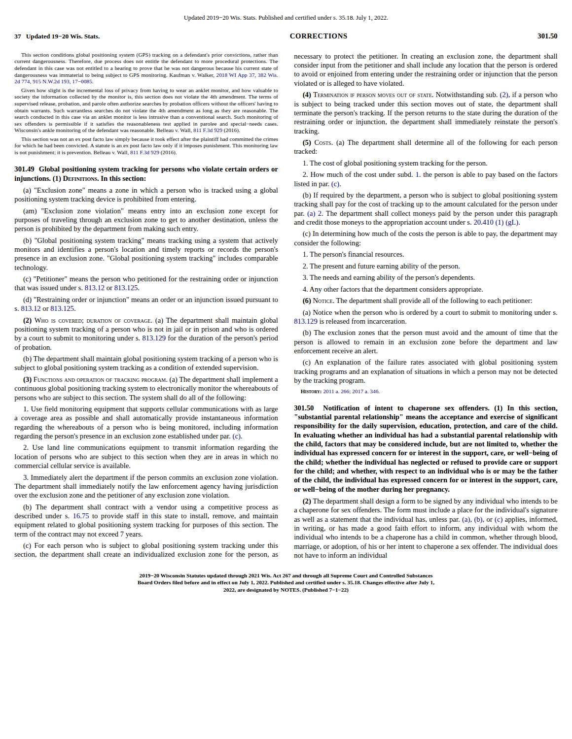Updated 2019−20 Wis. Stats. Published and certified under s. 35.18. July 1, 2022.
37 Updated 19−20 Wis. Stats. CORRECTIONS 301.50
This section conditions global positioning system (GPS) tracking on a defendant's prior convictions, rather than current dangerousness. Therefore, due process does not entitle the defendant to more procedural protections. The defendant in this case was not entitled to a hearing to prove that he was not dangerous because his current state of dangerousness was immaterial to being subject to GPS monitoring. Kaufman v. Walker, 2018 WI App 37, 382 Wis. 2d 774, 915 N.W.2d 193, 17−0085.
Given how slight is the incremental loss of privacy from having to wear an anklet monitor, and how valuable to society the information collected by the monitor is, this section does not violate the 4th amendment. The terms of supervised release, probation, and parole often authorize searches by probation officers without the officers' having to obtain warrants. Such warrantless searches do not violate the 4th amendment as long as they are reasonable. The search conducted in this case via an anklet monitor is less intrusive than a conventional search. Such monitoring of sex offenders is permissible if it satisfies the reasonableness test applied in parolee and special−needs cases. Wisconsin's ankle monitoring of the defendant was reasonable. Belleau v. Wall, 811 F.3d 929 (2016).
This section was not an ex post facto law simply because it took effect after the plaintiff had committed the crimes for which he had been convicted. A statute is an ex post facto law only if it imposes punishment. This monitoring law is not punishment; it is prevention. Belleau v. Wall, 811 F.3d 929 (2016).
301.49 Global positioning system tracking for persons who violate certain orders or injunctions. (1) Definitions. In this section:
(a) "Exclusion zone" means a zone in which a person who is tracked using a global positioning system tracking device is prohibited from entering.
(am) "Exclusion zone violation" means entry into an exclusion zone except for purposes of traveling through an exclusion zone to get to another destination, unless the person is prohibited by the department from making such entry.
(b) "Global positioning system tracking" means tracking using a system that actively monitors and identifies a person's location and timely reports or records the person's presence in an exclusion zone. "Global positioning system tracking" includes comparable technology.
(c) "Petitioner" means the person who petitioned for the restraining order or injunction that was issued under s. 813.12 or 813.125.
(d) "Restraining order or injunction" means an order or an injunction issued pursuant to s. 813.12 or 813.125.
(2) Who is covered; duration of coverage. (a) The department shall maintain global positioning system tracking of a person who is not in jail or in prison and who is ordered by a court to submit to monitoring under s. 813.129 for the duration of the person's period of probation.
(b) The department shall maintain global positioning system tracking of a person who is subject to global positioning system tracking as a condition of extended supervision.
(3) Functions and operation of tracking program. (a) The department shall implement a continuous global positioning tracking system to electronically monitor the whereabouts of persons who are subject to this section. The system shall do all of the following:
1. Use field monitoring equipment that supports cellular communications with as large a coverage area as possible and shall automatically provide instantaneous information regarding the whereabouts of a person who is being monitored, including information regarding the person's presence in an exclusion zone established under par. (c).
2. Use land line communications equipment to transmit information regarding the location of persons who are subject to this section when they are in areas in which no commercial cellular service is available.
3. Immediately alert the department if the person commits an exclusion zone violation. The department shall immediately notify the law enforcement agency having jurisdiction over the exclusion zone and the petitioner of any exclusion zone violation.
(b) The department shall contract with a vendor using a competitive process as described under s. 16.75 to provide staff in this state to install, remove, and maintain equipment related to global positioning system tracking for purposes of this section. The term of the contract may not exceed 7 years.
(c) For each person who is subject to global positioning system tracking under this section, the department shall create an individualized exclusion zone for the person, as necessary to protect the petitioner. In creating an exclusion zone, the department shall consider input from the petitioner and shall include any location that the person is ordered to avoid or enjoined from entering under the restraining order or injunction that the person violated or is alleged to have violated.
(4) Termination if person moves out of state. Notwithstanding sub. (2), if a person who is subject to being tracked under this section moves out of state, the department shall terminate the person's tracking. If the person returns to the state during the duration of the restraining order or injunction, the department shall immediately reinstate the person's tracking.
(5) Costs. (a) The department shall determine all of the following for each person tracked:
1. The cost of global positioning system tracking for the person.
2. How much of the cost under subd. 1. the person is able to pay based on the factors listed in par. (c).
(b) If required by the department, a person who is subject to global positioning system tracking shall pay for the cost of tracking up to the amount calculated for the person under par. (a) 2. The department shall collect moneys paid by the person under this paragraph and credit those moneys to the appropriation account under s. 20.410 (1) (gL).
(c) In determining how much of the costs the person is able to pay, the department may consider the following:
1. The person's financial resources.
2. The present and future earning ability of the person.
3. The needs and earning ability of the person's dependents.
4. Any other factors that the department considers appropriate.
(6) Notice. The department shall provide all of the following to each petitioner:
(a) Notice when the person who is ordered by a court to submit to monitoring under s. 813.129 is released from incarceration.
(b) The exclusion zones that the person must avoid and the amount of time that the person is allowed to remain in an exclusion zone before the department and law enforcement receive an alert.
(c) An explanation of the failure rates associated with global positioning system tracking programs and an explanation of situations in which a person may not be detected by the tracking program.
History: 2011 a. 266; 2017 a. 346.
301.50 Notification of intent to chaperone sex offenders. (1) In this section, "substantial parental relationship" means the acceptance and exercise of significant responsibility for the daily supervision, education, protection, and care of the child. In evaluating whether an individual has had a substantial parental relationship with the child, factors that may be considered include, but are not limited to, whether the individual has expressed concern for or interest in the support, care, or well−being of the child; whether the individual has neglected or refused to provide care or support for the child; and whether, with respect to an individual who is or may be the father of the child, the individual has expressed concern for or interest in the support, care, or well−being of the mother during her pregnancy.
(2) The department shall design a form to be signed by any individual who intends to be a chaperone for sex offenders. The form must include a place for the individual's signature as well as a statement that the individual has, unless par. (a), (b), or (c) applies, informed, in writing, or has made a good faith effort to inform, any individual with whom the individual who intends to be a chaperone has a child in common, whether through blood, marriage, or adoption, of his or her intent to chaperone a sex offender. The individual does not have to inform an individual
2019−20 Wisconsin Statutes updated through 2021 Wis. Act 267 and through all Supreme Court and Controlled Substances
Board Orders filed before and in effect on July 1, 2022. Published and certified under s. 35.18. Changes effective after July 1,
2022, are designated by NOTES. (Published 7−1−22)